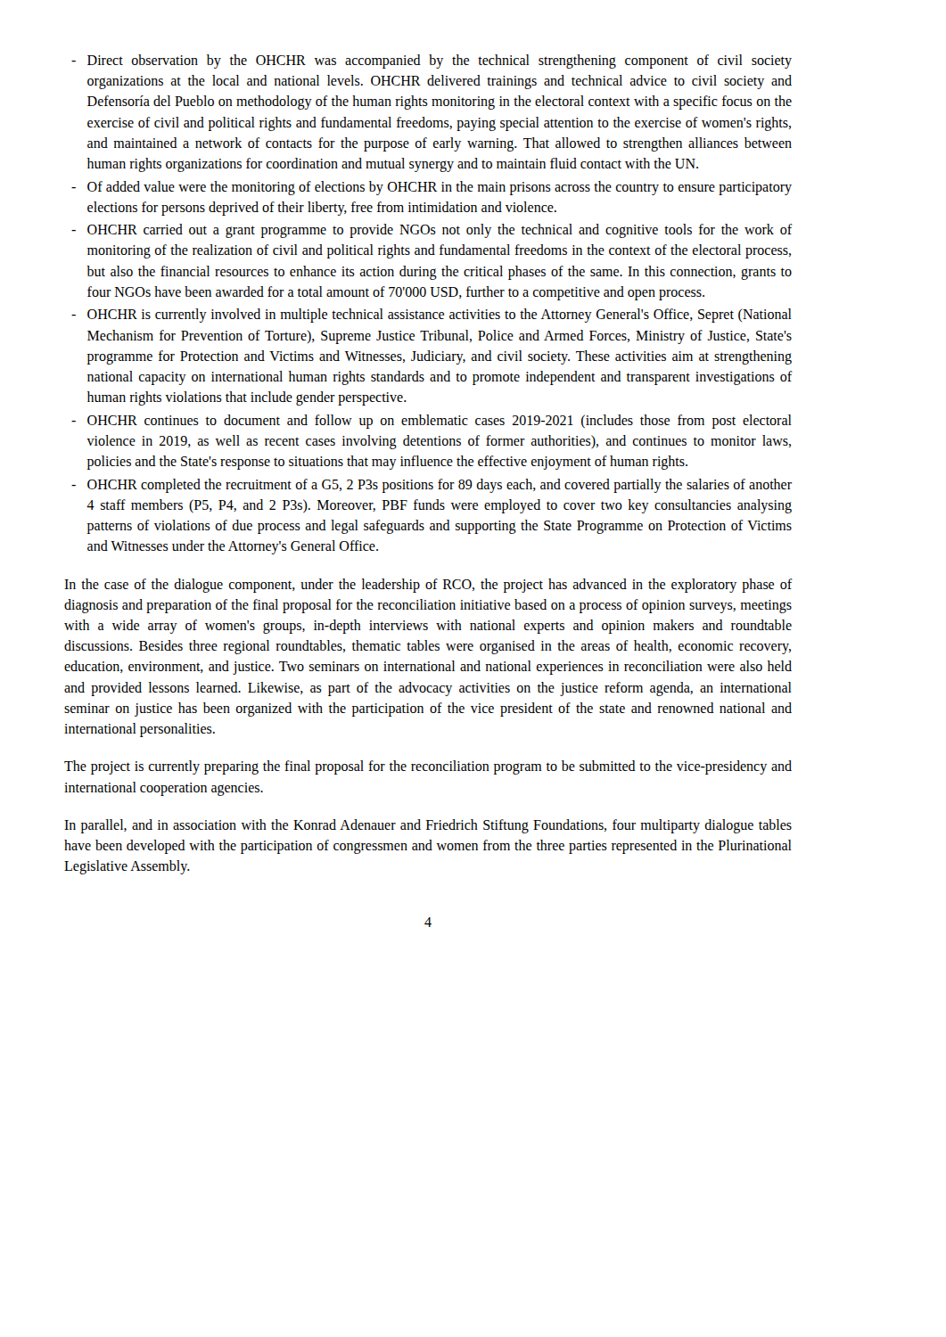Direct observation by the OHCHR was accompanied by the technical strengthening component of civil society organizations at the local and national levels. OHCHR delivered trainings and technical advice to civil society and Defensoría del Pueblo on methodology of the human rights monitoring in the electoral context with a specific focus on the exercise of civil and political rights and fundamental freedoms, paying special attention to the exercise of women's rights, and maintained a network of contacts for the purpose of early warning. That allowed to strengthen alliances between human rights organizations for coordination and mutual synergy and to maintain fluid contact with the UN.
Of added value were the monitoring of elections by OHCHR in the main prisons across the country to ensure participatory elections for persons deprived of their liberty, free from intimidation and violence.
OHCHR carried out a grant programme to provide NGOs not only the technical and cognitive tools for the work of monitoring of the realization of civil and political rights and fundamental freedoms in the context of the electoral process, but also the financial resources to enhance its action during the critical phases of the same. In this connection, grants to four NGOs have been awarded for a total amount of 70'000 USD, further to a competitive and open process.
OHCHR is currently involved in multiple technical assistance activities to the Attorney General's Office, Sepret (National Mechanism for Prevention of Torture), Supreme Justice Tribunal, Police and Armed Forces, Ministry of Justice, State's programme for Protection and Victims and Witnesses, Judiciary, and civil society. These activities aim at strengthening national capacity on international human rights standards and to promote independent and transparent investigations of human rights violations that include gender perspective.
OHCHR continues to document and follow up on emblematic cases 2019-2021 (includes those from post electoral violence in 2019, as well as recent cases involving detentions of former authorities), and continues to monitor laws, policies and the State's response to situations that may influence the effective enjoyment of human rights.
OHCHR completed the recruitment of a G5, 2 P3s positions for 89 days each, and covered partially the salaries of another 4 staff members (P5, P4, and 2 P3s). Moreover, PBF funds were employed to cover two key consultancies analysing patterns of violations of due process and legal safeguards and supporting the State Programme on Protection of Victims and Witnesses under the Attorney's General Office.
In the case of the dialogue component, under the leadership of RCO, the project has advanced in the exploratory phase of diagnosis and preparation of the final proposal for the reconciliation initiative based on a process of opinion surveys, meetings with a wide array of women's groups, in-depth interviews with national experts and opinion makers and roundtable discussions. Besides three regional roundtables, thematic tables were organised in the areas of health, economic recovery, education, environment, and justice. Two seminars on international and national experiences in reconciliation were also held and provided lessons learned. Likewise, as part of the advocacy activities on the justice reform agenda, an international seminar on justice has been organized with the participation of the vice president of the state and renowned national and international personalities.
The project is currently preparing the final proposal for the reconciliation program to be submitted to the vice-presidency and international cooperation agencies.
In parallel, and in association with the Konrad Adenauer and Friedrich Stiftung Foundations, four multiparty dialogue tables have been developed with the participation of congressmen and women from the three parties represented in the Plurinational Legislative Assembly.
4